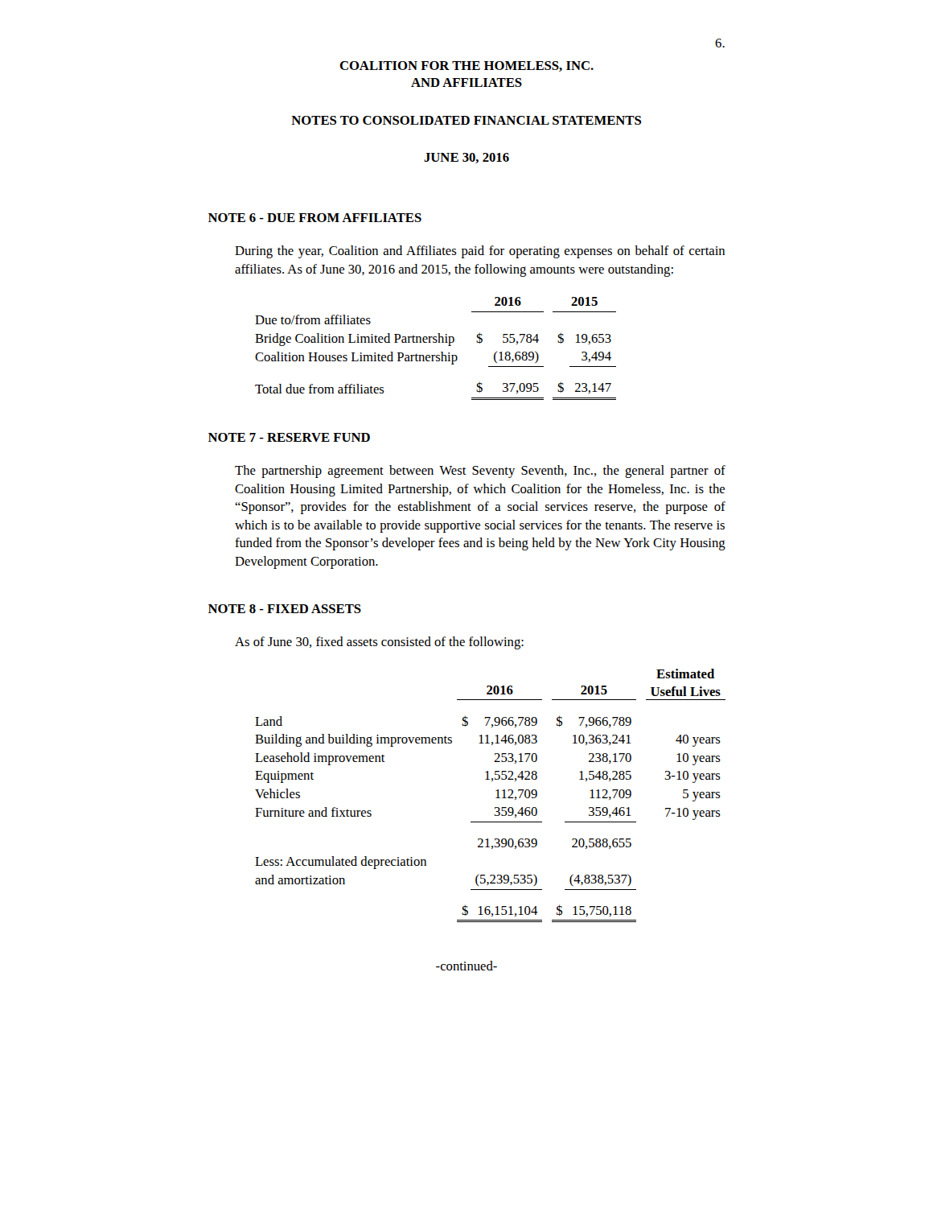6.
COALITION FOR THE HOMELESS, INC.
AND AFFILIATES
NOTES TO CONSOLIDATED FINANCIAL STATEMENTS
JUNE 30, 2016
NOTE 6 - DUE FROM AFFILIATES
During the year, Coalition and Affiliates paid for operating expenses on behalf of certain affiliates. As of June 30, 2016 and 2015, the following amounts were outstanding:
| | | 2016 | | 2015 |
| Due to/from affiliates | | | | |
| Bridge Coalition Limited Partnership | | $ | 55,784 | | $ | 19,653 |
| Coalition Houses Limited Partnership | | | (18,689) | | | 3,494 |
| Total due from affiliates | | $ | 37,095 | | $ | 23,147 |
NOTE 7 - RESERVE FUND
The partnership agreement between West Seventy Seventh, Inc., the general partner of Coalition Housing Limited Partnership, of which Coalition for the Homeless, Inc. is the “Sponsor”, provides for the establishment of a social services reserve, the purpose of which is to be available to provide supportive social services for the tenants. The reserve is funded from the Sponsor’s developer fees and is being held by the New York City Housing Development Corporation.
NOTE 8 - FIXED ASSETS
As of June 30, fixed assets consisted of the following:
| | | | | | Estimated |
| | 2016 | | 2015 | | Useful Lives |
| Land | $ | 7,966,789 | | $ | 7,966,789 | | |
| Building and building improvements | | 11,146,083 | | | 10,363,241 | | 40 years |
| Leasehold improvement | | 253,170 | | | 238,170 | | 10 years |
| Equipment | | 1,552,428 | | | 1,548,285 | | 3-10 years |
| Vehicles | | 112,709 | | | 112,709 | | 5 years |
| Furniture and fixtures | | 359,460 | | | 359,461 | | 7-10 years |
| | | 21,390,639 | | | 20,588,655 | | |
| Less: Accumulated depreciation | | | | | | | |
| and amortization | | (5,239,535) | | | (4,838,537) | | |
| | $ | 16,151,104 | | $ | 15,750,118 | | |
-continued-